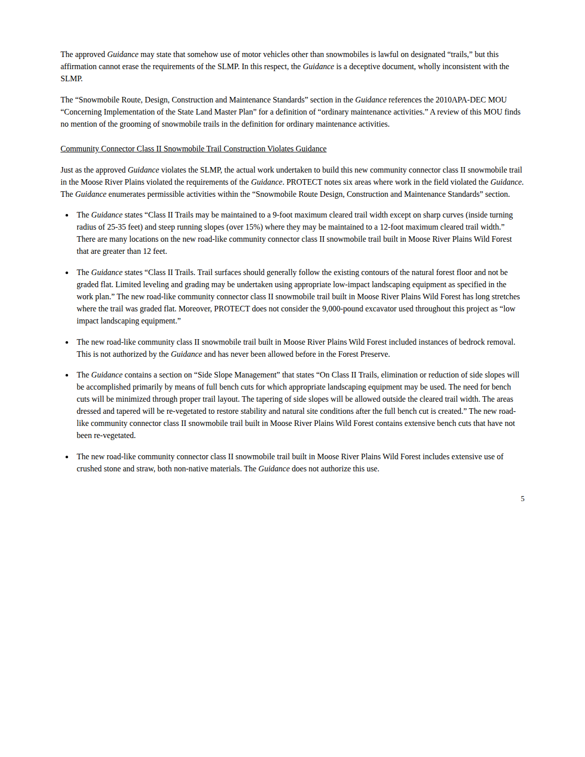The approved Guidance may state that somehow use of motor vehicles other than snowmobiles is lawful on designated “trails,” but this affirmation cannot erase the requirements of the SLMP. In this respect, the Guidance is a deceptive document, wholly inconsistent with the SLMP.
The “Snowmobile Route, Design, Construction and Maintenance Standards” section in the Guidance references the 2010APA-DEC MOU “Concerning Implementation of the State Land Master Plan” for a definition of “ordinary maintenance activities.” A review of this MOU finds no mention of the grooming of snowmobile trails in the definition for ordinary maintenance activities.
Community Connector Class II Snowmobile Trail Construction Violates Guidance
Just as the approved Guidance violates the SLMP, the actual work undertaken to build this new community connector class II snowmobile trail in the Moose River Plains violated the requirements of the Guidance. PROTECT notes six areas where work in the field violated the Guidance. The Guidance enumerates permissible activities within the “Snowmobile Route Design, Construction and Maintenance Standards” section.
The Guidance states “Class II Trails may be maintained to a 9-foot maximum cleared trail width except on sharp curves (inside turning radius of 25-35 feet) and steep running slopes (over 15%) where they may be maintained to a 12-foot maximum cleared trail width.” There are many locations on the new road-like community connector class II snowmobile trail built in Moose River Plains Wild Forest that are greater than 12 feet.
The Guidance states “Class II Trails. Trail surfaces should generally follow the existing contours of the natural forest floor and not be graded flat. Limited leveling and grading may be undertaken using appropriate low-impact landscaping equipment as specified in the work plan.” The new road-like community connector class II snowmobile trail built in Moose River Plains Wild Forest has long stretches where the trail was graded flat. Moreover, PROTECT does not consider the 9,000-pound excavator used throughout this project as “low impact landscaping equipment.”
The new road-like community class II snowmobile trail built in Moose River Plains Wild Forest included instances of bedrock removal. This is not authorized by the Guidance and has never been allowed before in the Forest Preserve.
The Guidance contains a section on “Side Slope Management” that states “On Class II Trails, elimination or reduction of side slopes will be accomplished primarily by means of full bench cuts for which appropriate landscaping equipment may be used. The need for bench cuts will be minimized through proper trail layout. The tapering of side slopes will be allowed outside the cleared trail width. The areas dressed and tapered will be re-vegetated to restore stability and natural site conditions after the full bench cut is created.” The new road-like community connector class II snowmobile trail built in Moose River Plains Wild Forest contains extensive bench cuts that have not been re-vegetated.
The new road-like community connector class II snowmobile trail built in Moose River Plains Wild Forest includes extensive use of crushed stone and straw, both non-native materials. The Guidance does not authorize this use.
5